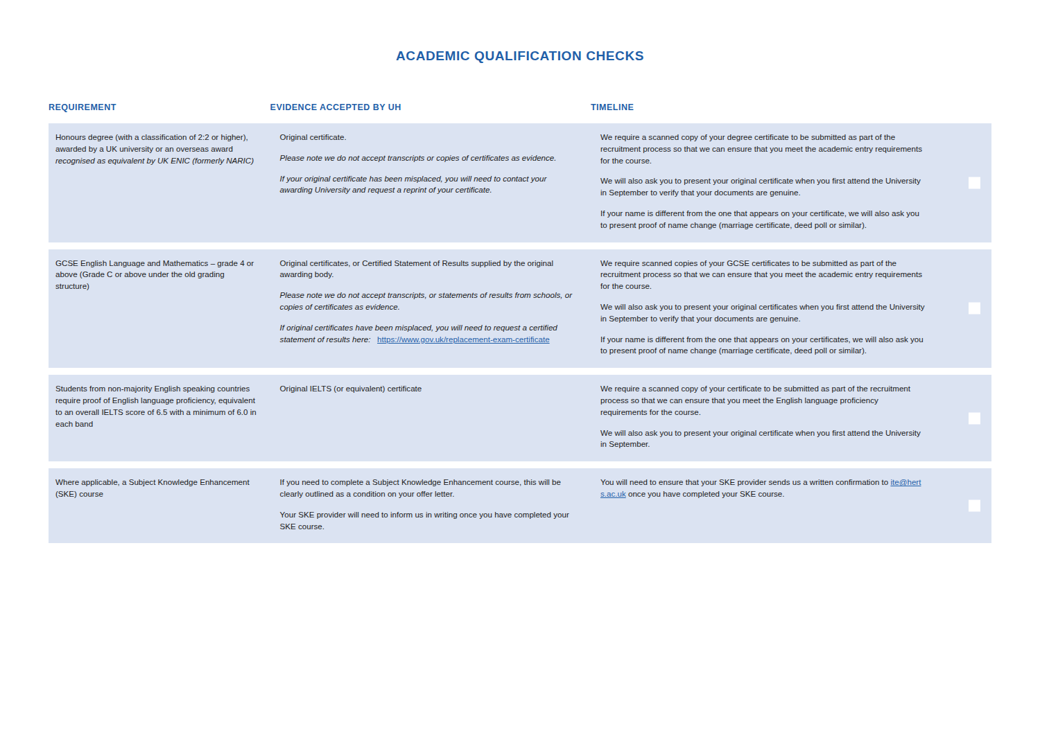Academic Qualification Checks
| Requirement | Evidence accepted by UH | Timeline | |
| --- | --- | --- | --- |
| Honours degree (with a classification of 2:2 or higher), awarded by a UK university or an overseas award recognised as equivalent by UK ENIC (formerly NARIC) | Original certificate. Please note we do not accept transcripts or copies of certificates as evidence. If your original certificate has been misplaced, you will need to contact your awarding University and request a reprint of your certificate. | We require a scanned copy of your degree certificate to be submitted as part of the recruitment process so that we can ensure that you meet the academic entry requirements for the course. We will also ask you to present your original certificate when you first attend the University in September to verify that your documents are genuine. If your name is different from the one that appears on your certificate, we will also ask you to present proof of name change (marriage certificate, deed poll or similar). | |
| GCSE English Language and Mathematics – grade 4 or above (Grade C or above under the old grading structure) | Original certificates, or Certified Statement of Results supplied by the original awarding body. Please note we do not accept transcripts, or statements of results from schools, or copies of certificates as evidence. If original certificates have been misplaced, you will need to request a certified statement of results here: https://www.gov.uk/replacement-exam-certificate | We require scanned copies of your GCSE certificates to be submitted as part of the recruitment process so that we can ensure that you meet the academic entry requirements for the course. We will also ask you to present your original certificates when you first attend the University in September to verify that your documents are genuine. If your name is different from the one that appears on your certificates, we will also ask you to present proof of name change (marriage certificate, deed poll or similar). | |
| Students from non-majority English speaking countries require proof of English language proficiency, equivalent to an overall IELTS score of 6.5 with a minimum of 6.0 in each band | Original IELTS (or equivalent) certificate | We require a scanned copy of your certificate to be submitted as part of the recruitment process so that we can ensure that you meet the English language proficiency requirements for the course. We will also ask you to present your original certificate when you first attend the University in September. | |
| Where applicable, a Subject Knowledge Enhancement (SKE) course | If you need to complete a Subject Knowledge Enhancement course, this will be clearly outlined as a condition on your offer letter. Your SKE provider will need to inform us in writing once you have completed your SKE course. | You will need to ensure that your SKE provider sends us a written confirmation to ite@herts.ac.uk once you have completed your SKE course. | |